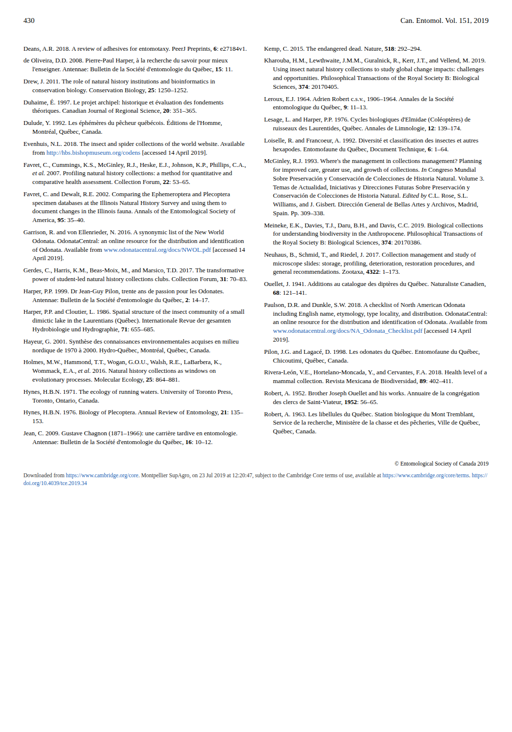430 Can. Entomol. Vol. 151, 2019
Deans, A.R. 2018. A review of adhesives for entomotaxy. PeerJ Preprints, 6: e27184v1.
de Oliveira, D.D. 2008. Pierre-Paul Harper, à la recherche du savoir pour mieux l'enseigner. Antennae: Bulletin de la Société d'entomologie du Québec, 15: 11.
Drew, J. 2011. The role of natural history institutions and bioinformatics in conservation biology. Conservation Biology, 25: 1250–1252.
Duhaime, É. 1997. Le projet archipel: historique et évaluation des fondements théoriques. Canadian Journal of Regional Science, 20: 351–365.
Dulude, Y. 1992. Les éphémères du pêcheur québécois. Éditions de l'Homme, Montréal, Québec, Canada.
Evenhuis, N.L. 2018. The insect and spider collections of the world website. Available from http://hbs.bishopmuseum.org/codens [accessed 14 April 2019].
Favret, C., Cummings, K.S., McGinley, R.J., Heske, E.J., Johnson, K.P., Phillips, C.A., et al. 2007. Profiling natural history collections: a method for quantitative and comparative health assessment. Collection Forum, 22: 53–65.
Favret, C. and Dewalt, R.E. 2002. Comparing the Ephemeroptera and Plecoptera specimen databases at the Illinois Natural History Survey and using them to document changes in the Illinois fauna. Annals of the Entomological Society of America, 95: 35–40.
Garrison, R. and von Ellenrieder, N. 2016. A synonymic list of the New World Odonata. OdonataCentral: an online resource for the distribution and identification of Odonata. Available from www.odonatacentral.org/docs/NWOL.pdf [accessed 14 April 2019].
Gerdes, C., Harris, K.M., Beas-Moix, M., and Marsico, T.D. 2017. The transformative power of student-led natural history collections clubs. Collection Forum, 31: 70–83.
Harper, P.P. 1999. Dr Jean-Guy Pilon, trente ans de passion pour les Odonates. Antennae: Bulletin de la Société d'entomologie du Québec, 2: 14–17.
Harper, P.P. and Cloutier, L. 1986. Spatial structure of the insect community of a small dimictic lake in the Laurentians (Québec). Internationale Revue der gesamten Hydrobiologie und Hydrographie, 71: 655–685.
Hayeur, G. 2001. Synthèse des connaissances environnementales acquises en milieu nordique de 1970 à 2000. Hydro-Québec, Montréal, Québec, Canada.
Holmes, M.W., Hammond, T.T., Wogan, G.O.U., Walsh, R.E., LaBarbera, K., Wommack, E.A., et al. 2016. Natural history collections as windows on evolutionary processes. Molecular Ecology, 25: 864–881.
Hynes, H.B.N. 1971. The ecology of running waters. University of Toronto Press, Toronto, Ontario, Canada.
Hynes, H.B.N. 1976. Biology of Plecoptera. Annual Review of Entomology, 21: 135–153.
Jean, C. 2009. Gustave Chagnon (1871–1966): une carrière tardive en entomologie. Antennae: Bulletin de la Société d'entomologie du Québec, 16: 10–12.
Kemp, C. 2015. The endangered dead. Nature, 518: 292–294.
Kharouba, H.M., Lewthwaite, J.M.M., Guralnick, R., Kerr, J.T., and Vellend, M. 2019. Using insect natural history collections to study global change impacts: challenges and opportunities. Philosophical Transactions of the Royal Society B: Biological Sciences, 374: 20170405.
Leroux, E.J. 1964. Adrien Robert c.s.v., 1906–1964. Annales de la Société entomologique du Québec, 9: 11–13.
Lesage, L. and Harper, P.P. 1976. Cycles biologiques d'Elmidae (Coléoptères) de ruisseaux des Laurentides, Québec. Annales de Limnologie, 12: 139–174.
Loiselle, R. and Francoeur, A. 1992. Diversité et classification des insectes et autres hexapodes. Entomofaune du Québec, Document Technique, 6: 1–64.
McGinley, R.J. 1993. Where's the management in collections management? Planning for improved care, greater use, and growth of collections. In Congreso Mundial Sobre Preservación y Conservación de Colecciones de Historia Natural. Volume 3. Temas de Actualidad, Iniciativas y Direcciones Futuras Sobre Preservación y Conservación de Colecciones de Historia Natural. Edited by C.L. Rose, S.L. Williams, and J. Gisbert. Dirección General de Bellas Artes y Archivos, Madrid, Spain. Pp. 309–338.
Meineke, E.K., Davies, T.J., Daru, B.H., and Davis, C.C. 2019. Biological collections for understanding biodiversity in the Anthropocene. Philosophical Transactions of the Royal Society B: Biological Sciences, 374: 20170386.
Neuhaus, B., Schmid, T., and Riedel, J. 2017. Collection management and study of microscope slides: storage, profiling, deterioration, restoration procedures, and general recommendations. Zootaxa, 4322: 1–173.
Ouellet, J. 1941. Additions au catalogue des diptères du Québec. Naturaliste Canadien, 68: 121–141.
Paulson, D.R. and Dunkle, S.W. 2018. A checklist of North American Odonata including English name, etymology, type locality, and distribution. OdonataCentral: an online resource for the distribution and identification of Odonata. Available from www.odonatacentral.org/docs/NA_Odonata_Checklist.pdf [accessed 14 April 2019].
Pilon, J.G. and Lagacé, D. 1998. Les odonates du Québec. Entomofaune du Québec, Chicoutimi, Québec, Canada.
Rivera-León, V.E., Hortelano-Moncada, Y., and Cervantes, F.A. 2018. Health level of a mammal collection. Revista Mexicana de Biodiversidad, 89: 402–411.
Robert, A. 1952. Brother Joseph Ouellet and his works. Annuaire de la congrégation des clercs de Saint-Viateur, 1952: 56–65.
Robert, A. 1963. Les libellules du Québec. Station biologique du Mont Tremblant, Service de la recherche, Ministère de la chasse et des pêcheries, Ville de Québec, Québec, Canada.
© Entomological Society of Canada 2019
Downloaded from https://www.cambridge.org/core. Montpellier SupAgro, on 23 Jul 2019 at 12:20:47, subject to the Cambridge Core terms of use, available at https://www.cambridge.org/core/terms. https://doi.org/10.4039/tce.2019.34